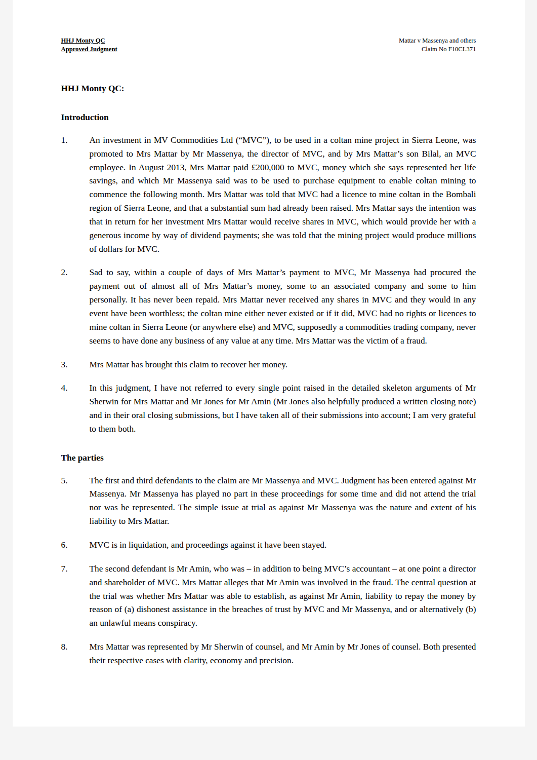HHJ Monty QC
Approved Judgment
Mattar v Massenya and others
Claim No F10CL371
HHJ Monty QC:
Introduction
An investment in MV Commodities Ltd (“MVC”), to be used in a coltan mine project in Sierra Leone, was promoted to Mrs Mattar by Mr Massenya, the director of MVC, and by Mrs Mattar’s son Bilal, an MVC employee. In August 2013, Mrs Mattar paid £200,000 to MVC, money which she says represented her life savings, and which Mr Massenya said was to be used to purchase equipment to enable coltan mining to commence the following month. Mrs Mattar was told that MVC had a licence to mine coltan in the Bombali region of Sierra Leone, and that a substantial sum had already been raised. Mrs Mattar says the intention was that in return for her investment Mrs Mattar would receive shares in MVC, which would provide her with a generous income by way of dividend payments; she was told that the mining project would produce millions of dollars for MVC.
Sad to say, within a couple of days of Mrs Mattar’s payment to MVC, Mr Massenya had procured the payment out of almost all of Mrs Mattar’s money, some to an associated company and some to him personally. It has never been repaid. Mrs Mattar never received any shares in MVC and they would in any event have been worthless; the coltan mine either never existed or if it did, MVC had no rights or licences to mine coltan in Sierra Leone (or anywhere else) and MVC, supposedly a commodities trading company, never seems to have done any business of any value at any time. Mrs Mattar was the victim of a fraud.
Mrs Mattar has brought this claim to recover her money.
In this judgment, I have not referred to every single point raised in the detailed skeleton arguments of Mr Sherwin for Mrs Mattar and Mr Jones for Mr Amin (Mr Jones also helpfully produced a written closing note) and in their oral closing submissions, but I have taken all of their submissions into account; I am very grateful to them both.
The parties
The first and third defendants to the claim are Mr Massenya and MVC. Judgment has been entered against Mr Massenya. Mr Massenya has played no part in these proceedings for some time and did not attend the trial nor was he represented. The simple issue at trial as against Mr Massenya was the nature and extent of his liability to Mrs Mattar.
MVC is in liquidation, and proceedings against it have been stayed.
The second defendant is Mr Amin, who was – in addition to being MVC’s accountant – at one point a director and shareholder of MVC. Mrs Mattar alleges that Mr Amin was involved in the fraud. The central question at the trial was whether Mrs Mattar was able to establish, as against Mr Amin, liability to repay the money by reason of (a) dishonest assistance in the breaches of trust by MVC and Mr Massenya, and or alternatively (b) an unlawful means conspiracy.
Mrs Mattar was represented by Mr Sherwin of counsel, and Mr Amin by Mr Jones of counsel. Both presented their respective cases with clarity, economy and precision.